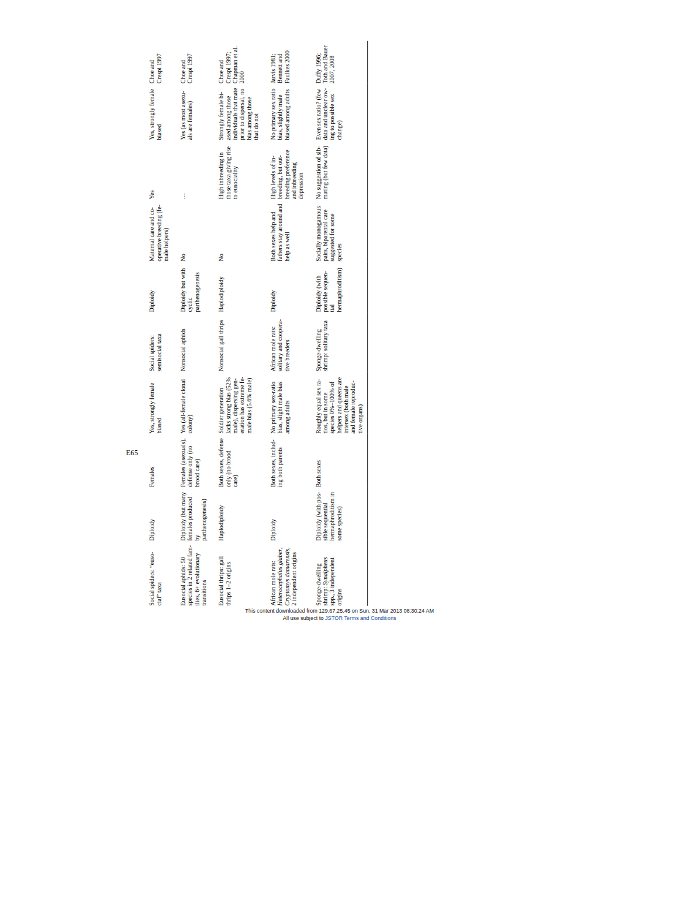| Social spiders: “eusocial” taxa | Diploidy | Females | Yes, strongly female biased | Social spiders: semisocial taxa | Diploidy | Maternal care and cooperative breeding (female helpers) | Yes | Yes, strongly female biased | Choe and Crespi 1997 |
| Eusocial aphids: 50 species in 2 related families, 6+ evolutionary transitions | Diploidy (but many females produced by parthenogenesis) | Females (asexuals), defense only (no brood care) | Yes (all-female clonal colony) | Nonsocial aphids | Diploidy but with cyclic parthenogenesis | No | … | Yes (as most asexuals are females) | Choe and Crespi 1997 |
| Eusocial thrips: gall thrips 1–2 origins | Haplodiploidy | Both sexes, defense only (no brood care) | Soldier generation lacks strong bias (52% male), dispersing generation has extreme female bias (5.6% male) | Nonsocial gall thrips | Haplodiploidy | No | High inbreeding in those taxa giving rise to eusociality | Strongly female biased among those individuals that mate prior to dispersal, no bias among those that do not | Choe and Crespi 1997; Chapman et al. 2000 |
| African mole rats: Heterocephalus glaber , Cryptomys damarensis , 2 independent origins | Diploidy | Both sexes, including both parents | No primary sex-ratio bias, slight male bias among adults | African mole rats: solitary and cooperative breeders | Diploidy | Both sexes help and fathers stay around and help as well | High levels of inbreeding, but outbreeding preference and inbreeding depression | No primary sex ratio bias, slightly male biased among adults | Jarvis 1981; Bennett and Faulkes 2000 |
| Sponge-dwelling shrimp: Synalpheus spp., 3 independent origins | Diploidy (with possible sequential hermaphroditism in some species) | Both sexes | Roughly equal sex ratios, but in some species 0%–100% of helpers and queens are intersex (both male and female reproductive organs) | Sponge-dwelling shrimp: solitary taxa | Diploidy (with possible sequential hermaphroditism) | Socially monogamous pairs, biparental care suggested for some species | No suggestion of sibmating (but few data) | Even sex ratio? (few data and unclear owing to possible sex change) | Duffy 1996; Toth and Bauer 2007, 2008 |
E65
This content downloaded from 129.67.25.45 on Sun, 31 Mar 2013 08:30:24 AM
All use subject to JSTOR Terms and Conditions